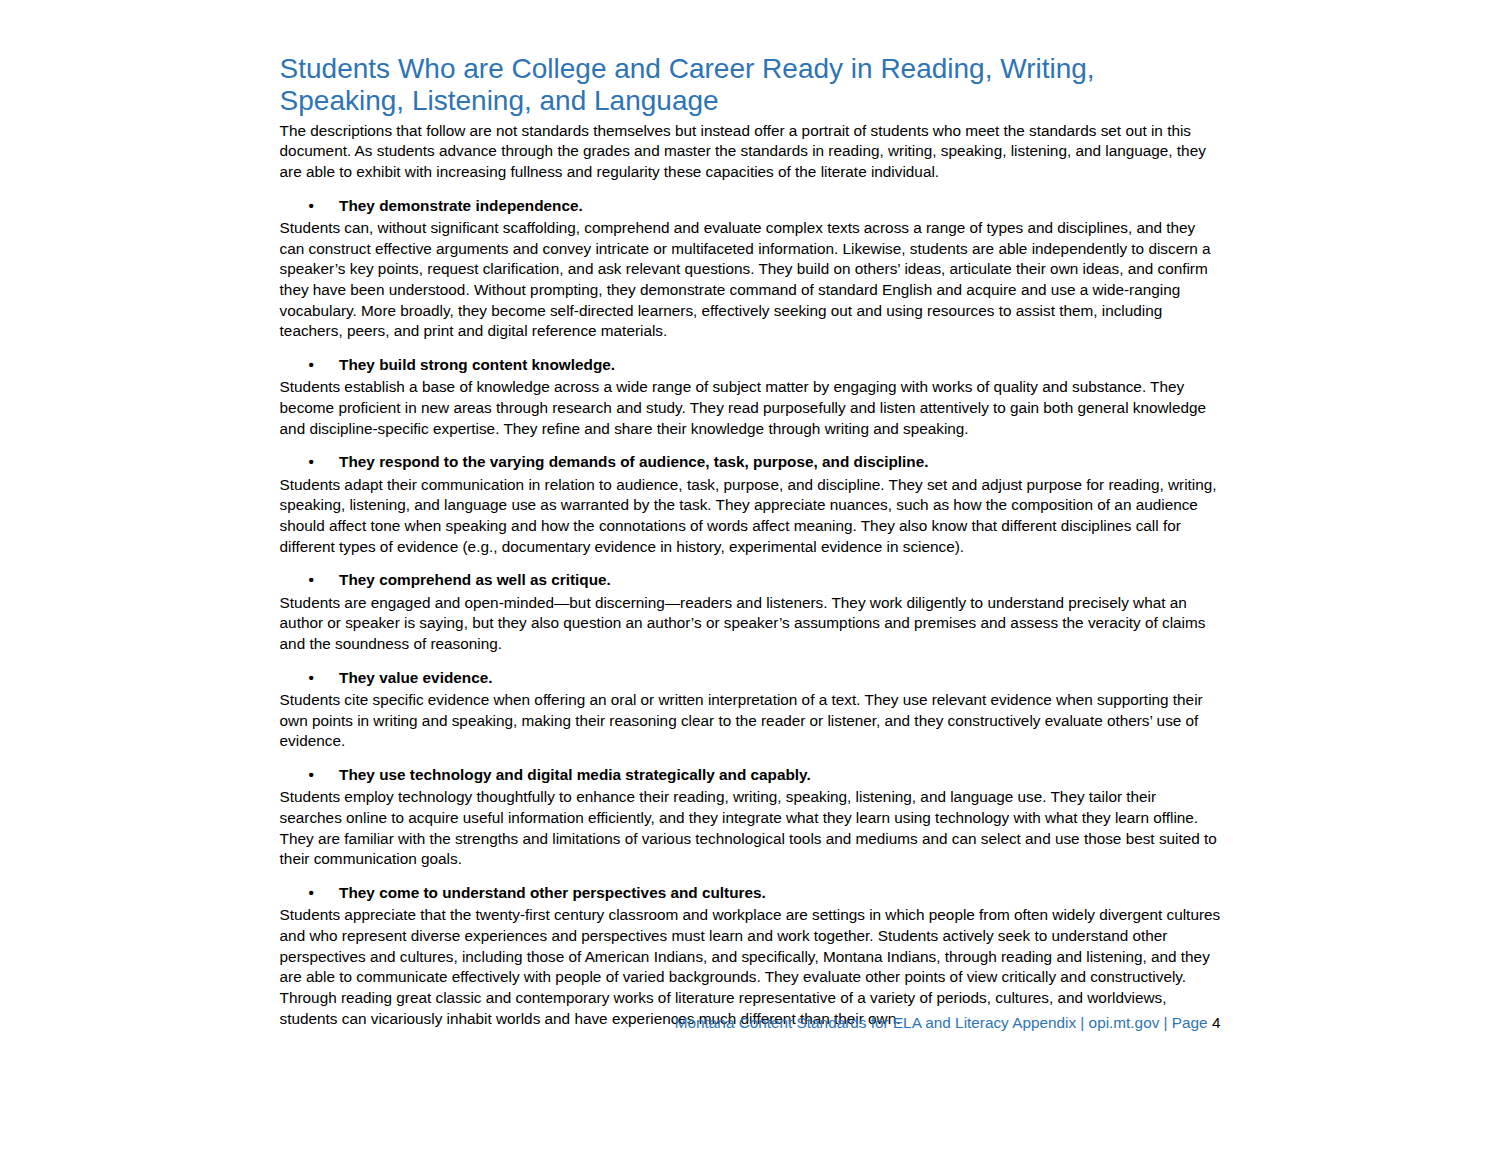Students Who are College and Career Ready in Reading, Writing, Speaking, Listening, and Language
The descriptions that follow are not standards themselves but instead offer a portrait of students who meet the standards set out in this document. As students advance through the grades and master the standards in reading, writing, speaking, listening, and language, they are able to exhibit with increasing fullness and regularity these capacities of the literate individual.
They demonstrate independence.
Students can, without significant scaffolding, comprehend and evaluate complex texts across a range of types and disciplines, and they can construct effective arguments and convey intricate or multifaceted information. Likewise, students are able independently to discern a speaker’s key points, request clarification, and ask relevant questions. They build on others’ ideas, articulate their own ideas, and confirm they have been understood. Without prompting, they demonstrate command of standard English and acquire and use a wide-ranging vocabulary. More broadly, they become self-directed learners, effectively seeking out and using resources to assist them, including teachers, peers, and print and digital reference materials.
They build strong content knowledge.
Students establish a base of knowledge across a wide range of subject matter by engaging with works of quality and substance. They become proficient in new areas through research and study. They read purposefully and listen attentively to gain both general knowledge and discipline-specific expertise. They refine and share their knowledge through writing and speaking.
They respond to the varying demands of audience, task, purpose, and discipline.
Students adapt their communication in relation to audience, task, purpose, and discipline. They set and adjust purpose for reading, writing, speaking, listening, and language use as warranted by the task. They appreciate nuances, such as how the composition of an audience should affect tone when speaking and how the connotations of words affect meaning. They also know that different disciplines call for different types of evidence (e.g., documentary evidence in history, experimental evidence in science).
They comprehend as well as critique.
Students are engaged and open-minded—but discerning—readers and listeners. They work diligently to understand precisely what an author or speaker is saying, but they also question an author’s or speaker’s assumptions and premises and assess the veracity of claims and the soundness of reasoning.
They value evidence.
Students cite specific evidence when offering an oral or written interpretation of a text. They use relevant evidence when supporting their own points in writing and speaking, making their reasoning clear to the reader or listener, and they constructively evaluate others’ use of evidence.
They use technology and digital media strategically and capably.
Students employ technology thoughtfully to enhance their reading, writing, speaking, listening, and language use. They tailor their searches online to acquire useful information efficiently, and they integrate what they learn using technology with what they learn offline. They are familiar with the strengths and limitations of various technological tools and mediums and can select and use those best suited to their communication goals.
They come to understand other perspectives and cultures.
Students appreciate that the twenty-first century classroom and workplace are settings in which people from often widely divergent cultures and who represent diverse experiences and perspectives must learn and work together. Students actively seek to understand other perspectives and cultures, including those of American Indians, and specifically, Montana Indians, through reading and listening, and they are able to communicate effectively with people of varied backgrounds. They evaluate other points of view critically and constructively. Through reading great classic and contemporary works of literature representative of a variety of periods, cultures, and worldviews, students can vicariously inhabit worlds and have experiences much different than their own.
Montana Content Standards for ELA and Literacy Appendix | opi.mt.gov | Page 4